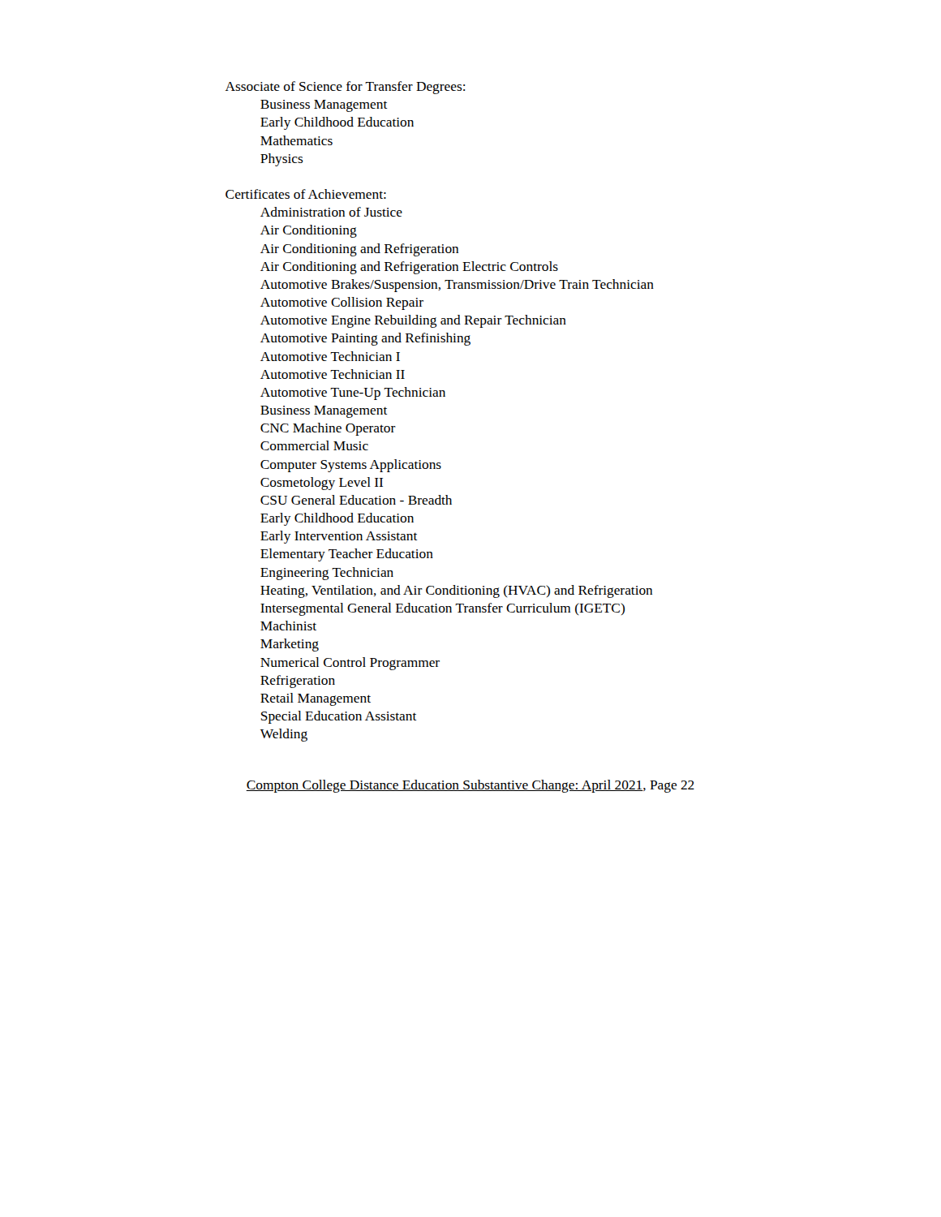Associate of Science for Transfer Degrees:
Business Management
Early Childhood Education
Mathematics
Physics
Certificates of Achievement:
Administration of Justice
Air Conditioning
Air Conditioning and Refrigeration
Air Conditioning and Refrigeration Electric Controls
Automotive Brakes/Suspension, Transmission/Drive Train Technician
Automotive Collision Repair
Automotive Engine Rebuilding and Repair Technician
Automotive Painting and Refinishing
Automotive Technician I
Automotive Technician II
Automotive Tune-Up Technician
Business Management
CNC Machine Operator
Commercial Music
Computer Systems Applications
Cosmetology Level II
CSU General Education - Breadth
Early Childhood Education
Early Intervention Assistant
Elementary Teacher Education
Engineering Technician
Heating, Ventilation, and Air Conditioning (HVAC) and Refrigeration
Intersegmental General Education Transfer Curriculum (IGETC)
Machinist
Marketing
Numerical Control Programmer
Refrigeration
Retail Management
Special Education Assistant
Welding
Compton College Distance Education Substantive Change: April 2021, Page 22